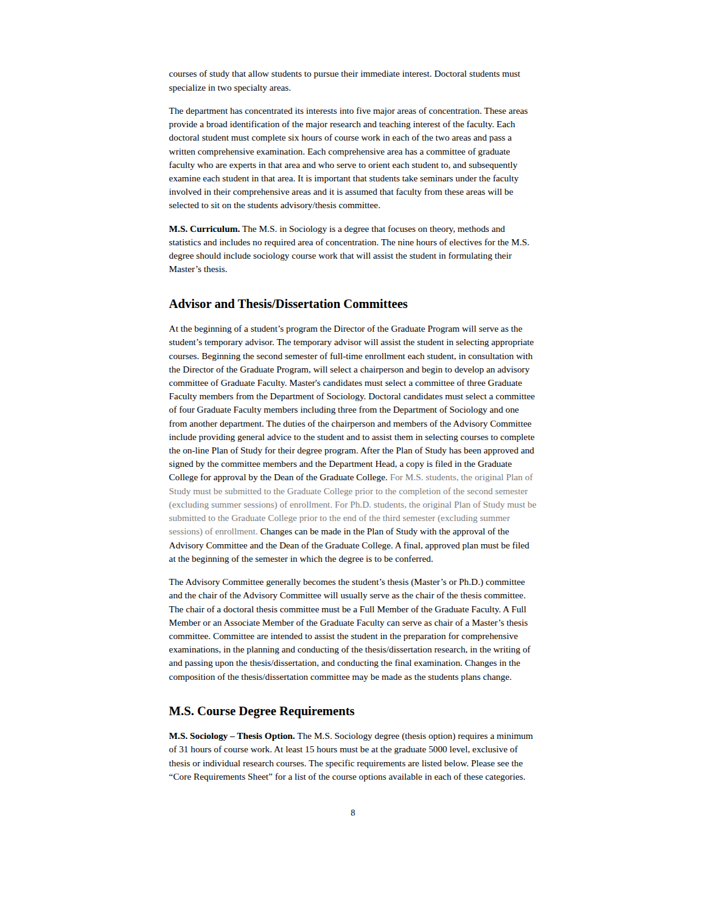courses of study that allow students to pursue their immediate interest. Doctoral students must specialize in two specialty areas.
The department has concentrated its interests into five major areas of concentration. These areas provide a broad identification of the major research and teaching interest of the faculty. Each doctoral student must complete six hours of course work in each of the two areas and pass a written comprehensive examination. Each comprehensive area has a committee of graduate faculty who are experts in that area and who serve to orient each student to, and subsequently examine each student in that area. It is important that students take seminars under the faculty involved in their comprehensive areas and it is assumed that faculty from these areas will be selected to sit on the students advisory/thesis committee.
M.S. Curriculum. The M.S. in Sociology is a degree that focuses on theory, methods and statistics and includes no required area of concentration. The nine hours of electives for the M.S. degree should include sociology course work that will assist the student in formulating their Master’s thesis.
Advisor and Thesis/Dissertation Committees
At the beginning of a student’s program the Director of the Graduate Program will serve as the student’s temporary advisor. The temporary advisor will assist the student in selecting appropriate courses. Beginning the second semester of full-time enrollment each student, in consultation with the Director of the Graduate Program, will select a chairperson and begin to develop an advisory committee of Graduate Faculty. Master's candidates must select a committee of three Graduate Faculty members from the Department of Sociology. Doctoral candidates must select a committee of four Graduate Faculty members including three from the Department of Sociology and one from another department. The duties of the chairperson and members of the Advisory Committee include providing general advice to the student and to assist them in selecting courses to complete the on-line Plan of Study for their degree program. After the Plan of Study has been approved and signed by the committee members and the Department Head, a copy is filed in the Graduate College for approval by the Dean of the Graduate College. For M.S. students, the original Plan of Study must be submitted to the Graduate College prior to the completion of the second semester (excluding summer sessions) of enrollment. For Ph.D. students, the original Plan of Study must be submitted to the Graduate College prior to the end of the third semester (excluding summer sessions) of enrollment. Changes can be made in the Plan of Study with the approval of the Advisory Committee and the Dean of the Graduate College. A final, approved plan must be filed at the beginning of the semester in which the degree is to be conferred.
The Advisory Committee generally becomes the student’s thesis (Master’s or Ph.D.) committee and the chair of the Advisory Committee will usually serve as the chair of the thesis committee. The chair of a doctoral thesis committee must be a Full Member of the Graduate Faculty. A Full Member or an Associate Member of the Graduate Faculty can serve as chair of a Master’s thesis committee. Committee are intended to assist the student in the preparation for comprehensive examinations, in the planning and conducting of the thesis/dissertation research, in the writing of and passing upon the thesis/dissertation, and conducting the final examination. Changes in the composition of the thesis/dissertation committee may be made as the students plans change.
M.S. Course Degree Requirements
M.S. Sociology – Thesis Option. The M.S. Sociology degree (thesis option) requires a minimum of 31 hours of course work. At least 15 hours must be at the graduate 5000 level, exclusive of thesis or individual research courses. The specific requirements are listed below. Please see the “Core Requirements Sheet” for a list of the course options available in each of these categories.
8